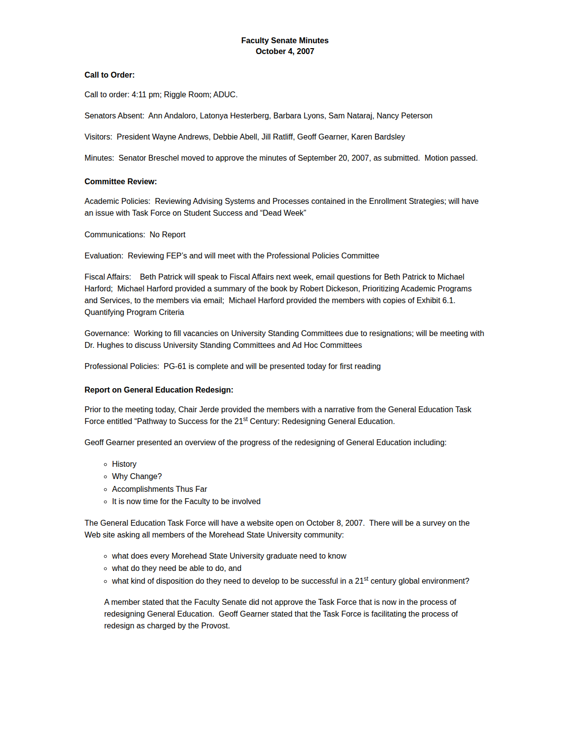Faculty Senate Minutes
October 4, 2007
Call to Order:
Call to order: 4:11 pm; Riggle Room; ADUC.
Senators Absent: Ann Andaloro, Latonya Hesterberg, Barbara Lyons, Sam Nataraj, Nancy Peterson
Visitors: President Wayne Andrews, Debbie Abell, Jill Ratliff, Geoff Gearner, Karen Bardsley
Minutes: Senator Breschel moved to approve the minutes of September 20, 2007, as submitted. Motion passed.
Committee Review:
Academic Policies: Reviewing Advising Systems and Processes contained in the Enrollment Strategies; will have an issue with Task Force on Student Success and “Dead Week”
Communications: No Report
Evaluation: Reviewing FEP’s and will meet with the Professional Policies Committee
Fiscal Affairs: Beth Patrick will speak to Fiscal Affairs next week, email questions for Beth Patrick to Michael Harford; Michael Harford provided a summary of the book by Robert Dickeson, Prioritizing Academic Programs and Services, to the members via email; Michael Harford provided the members with copies of Exhibit 6.1. Quantifying Program Criteria
Governance: Working to fill vacancies on University Standing Committees due to resignations; will be meeting with Dr. Hughes to discuss University Standing Committees and Ad Hoc Committees
Professional Policies: PG-61 is complete and will be presented today for first reading
Report on General Education Redesign:
Prior to the meeting today, Chair Jerde provided the members with a narrative from the General Education Task Force entitled “Pathway to Success for the 21st Century: Redesigning General Education.
Geoff Gearner presented an overview of the progress of the redesigning of General Education including:
History
Why Change?
Accomplishments Thus Far
It is now time for the Faculty to be involved
The General Education Task Force will have a website open on October 8, 2007. There will be a survey on the Web site asking all members of the Morehead State University community:
what does every Morehead State University graduate need to know
what do they need be able to do, and
what kind of disposition do they need to develop to be successful in a 21st century global environment?
A member stated that the Faculty Senate did not approve the Task Force that is now in the process of redesigning General Education. Geoff Gearner stated that the Task Force is facilitating the process of redesign as charged by the Provost.